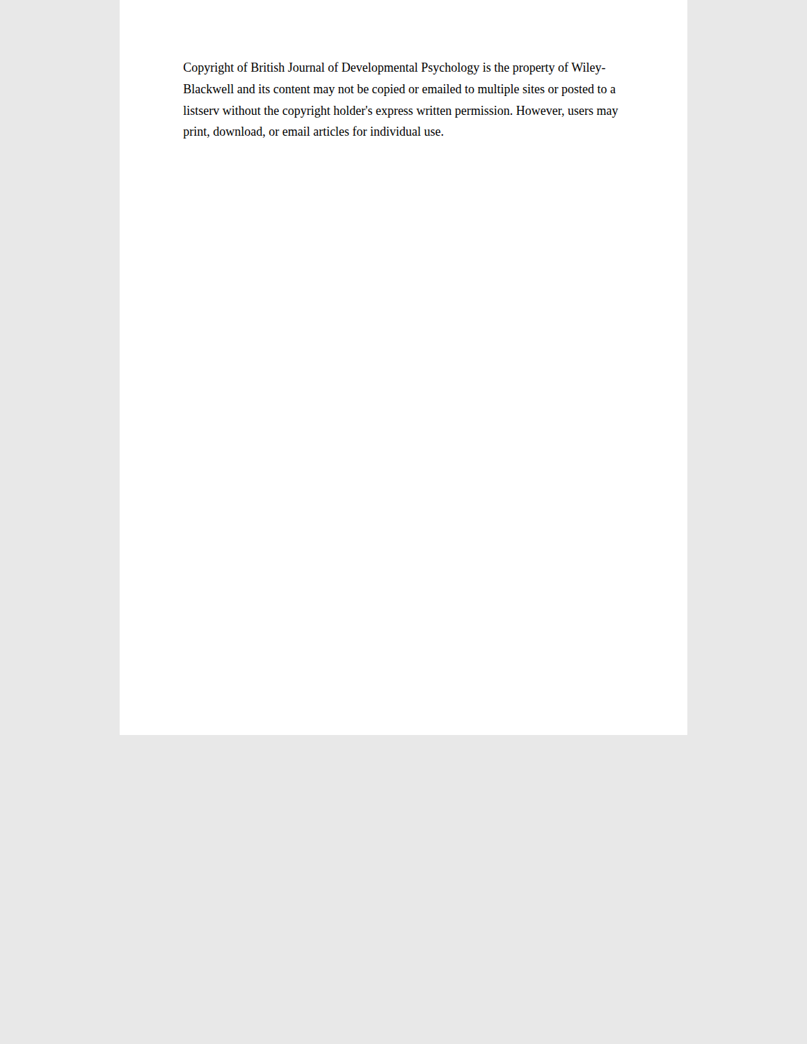Copyright of British Journal of Developmental Psychology is the property of Wiley-Blackwell and its content may not be copied or emailed to multiple sites or posted to a listserv without the copyright holder's express written permission. However, users may print, download, or email articles for individual use.